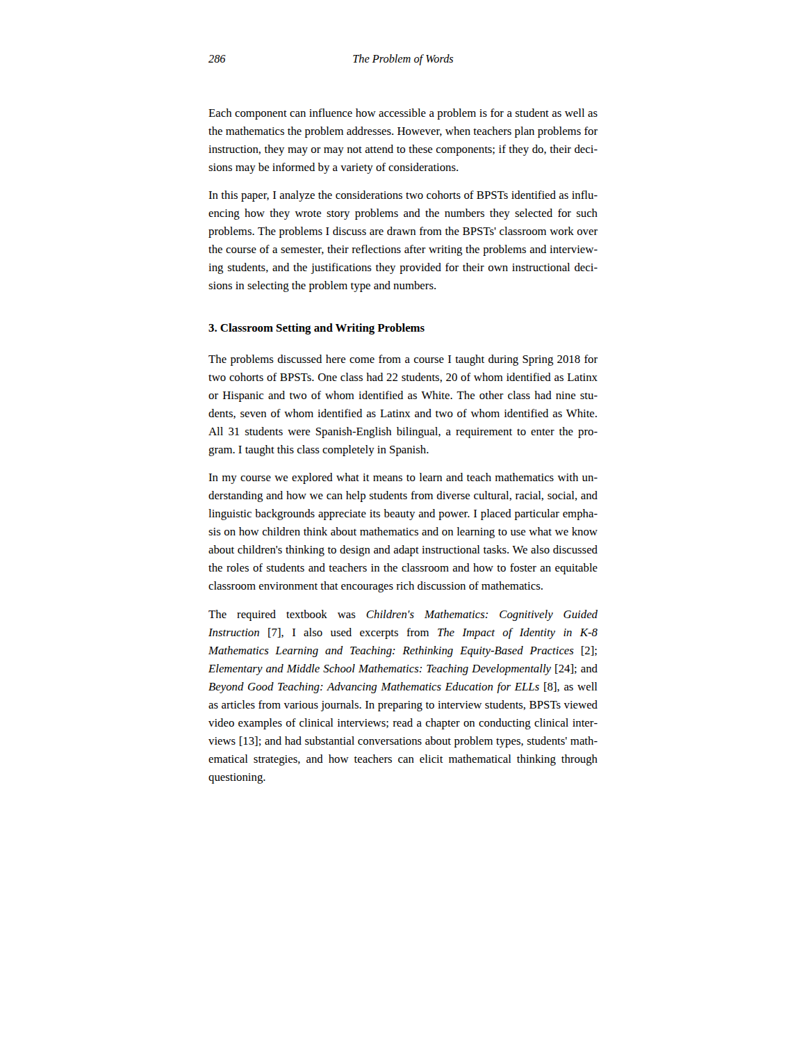286 The Problem of Words
Each component can influence how accessible a problem is for a student as well as the mathematics the problem addresses. However, when teachers plan problems for instruction, they may or may not attend to these components; if they do, their decisions may be informed by a variety of considerations.
In this paper, I analyze the considerations two cohorts of BPSTs identified as influencing how they wrote story problems and the numbers they selected for such problems. The problems I discuss are drawn from the BPSTs' classroom work over the course of a semester, their reflections after writing the problems and interviewing students, and the justifications they provided for their own instructional decisions in selecting the problem type and numbers.
3. Classroom Setting and Writing Problems
The problems discussed here come from a course I taught during Spring 2018 for two cohorts of BPSTs. One class had 22 students, 20 of whom identified as Latinx or Hispanic and two of whom identified as White. The other class had nine students, seven of whom identified as Latinx and two of whom identified as White. All 31 students were Spanish-English bilingual, a requirement to enter the program. I taught this class completely in Spanish.
In my course we explored what it means to learn and teach mathematics with understanding and how we can help students from diverse cultural, racial, social, and linguistic backgrounds appreciate its beauty and power. I placed particular emphasis on how children think about mathematics and on learning to use what we know about children's thinking to design and adapt instructional tasks. We also discussed the roles of students and teachers in the classroom and how to foster an equitable classroom environment that encourages rich discussion of mathematics.
The required textbook was Children's Mathematics: Cognitively Guided Instruction [7], I also used excerpts from The Impact of Identity in K-8 Mathematics Learning and Teaching: Rethinking Equity-Based Practices [2]; Elementary and Middle School Mathematics: Teaching Developmentally [24]; and Beyond Good Teaching: Advancing Mathematics Education for ELLs [8], as well as articles from various journals. In preparing to interview students, BPSTs viewed video examples of clinical interviews; read a chapter on conducting clinical interviews [13]; and had substantial conversations about problem types, students' mathematical strategies, and how teachers can elicit mathematical thinking through questioning.